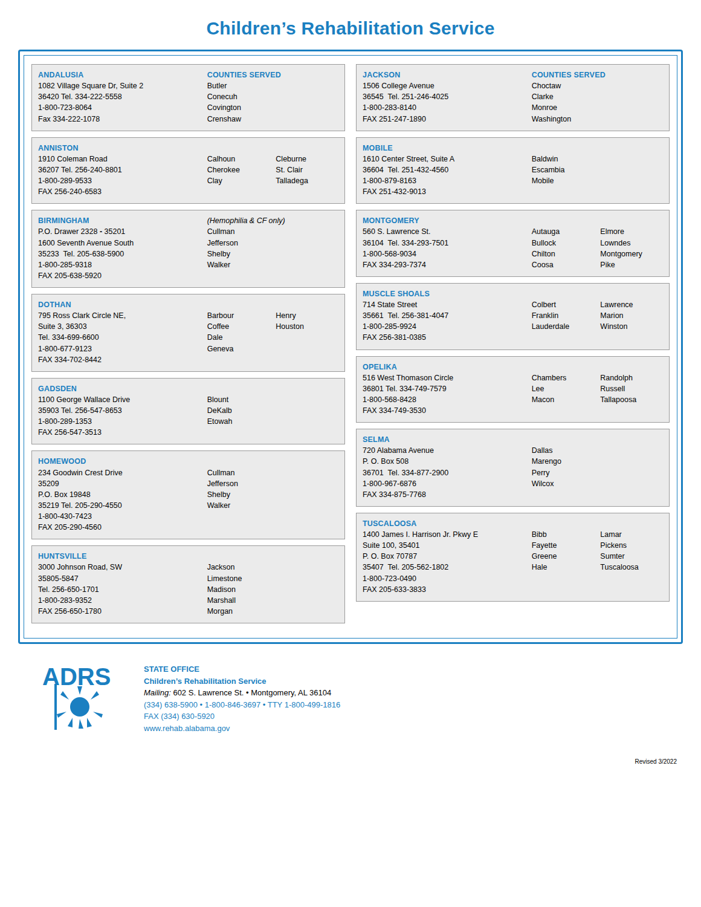Children’s Rehabilitation Service
ANDALUSIA
1082 Village Square Dr, Suite 2
36420 Tel. 334-222-5558
1-800-723-8064
Fax 334-222-1078
COUNTIES SERVED
Butler
Conecuh
Covington
Crenshaw
ANNISTON
1910 Coleman Road
36207 Tel. 256-240-8801
1-800-289-9533
FAX 256-240-6583
Calhoun
Cherokee
Clay
Cleburne
St. Clair
Talladega
BIRMINGHAM
P.O. Drawer 2328 - 35201
1600 Seventh Avenue South
35233 Tel. 205-638-5900
1-800-285-9318
FAX 205-638-5920
(Hemophilia & CF only)
Cullman
Jefferson
Shelby
Walker
DOTHAN
795 Ross Clark Circle NE,
Suite 3, 36303
Tel. 334-699-6600
1-800-677-9123
FAX 334-702-8442
Barbour
Coffee
Dale
Geneva
Henry
Houston
GADSDEN
1100 George Wallace Drive
35903 Tel. 256-547-8653
1-800-289-1353
FAX 256-547-3513
Blount
DeKalb
Etowah
HOMEWOOD
234 Goodwin Crest Drive
35209
P.O. Box 19848
35219 Tel. 205-290-4550
1-800-430-7423
FAX 205-290-4560
Cullman
Jefferson
Shelby
Walker
HUNTSVILLE
3000 Johnson Road, SW
35805-5847
Tel. 256-650-1701
1-800-283-9352
FAX 256-650-1780
Jackson
Limestone
Madison
Marshall
Morgan
JACKSON
1506 College Avenue
36545 Tel. 251-246-4025
1-800-283-8140
FAX 251-247-1890
COUNTIES SERVED
Choctaw
Clarke
Monroe
Washington
MOBILE
1610 Center Street, Suite A
36604 Tel. 251-432-4560
1-800-879-8163
FAX 251-432-9013
Baldwin
Escambia
Mobile
MONTGOMERY
560 S. Lawrence St.
36104 Tel. 334-293-7501
1-800-568-9034
FAX 334-293-7374
Autauga
Bullock
Chilton
Coosa
Elmore
Lowndes
Montgomery
Pike
MUSCLE SHOALS
714 State Street
35661 Tel. 256-381-4047
1-800-285-9924
FAX 256-381-0385
Colbert
Franklin
Lauderdale
Lawrence
Marion
Winston
OPELIKA
516 West Thomason Circle
36801 Tel. 334-749-7579
1-800-568-8428
FAX 334-749-3530
Chambers
Lee
Macon
Randolph
Russell
Tallapoosa
SELMA
720 Alabama Avenue
P. O. Box 508
36701 Tel. 334-877-2900
1-800-967-6876
FAX 334-875-7768
Dallas
Marengo
Perry
Wilcox
TUSCALOOSA
1400 James I. Harrison Jr. Pkwy E
Suite 100, 35401
P. O. Box 70787
35407 Tel. 205-562-1802
1-800-723-0490
FAX 205-633-3833
Bibb
Fayette
Greene
Hale
Lamar
Pickens
Sumter
Tuscaloosa
ADRS
STATE OFFICE
Children’s Rehabilitation Service
Mailing: 602 S. Lawrence St. • Montgomery, AL 36104
(334) 638-5900 • 1-800-846-3697 • TTY 1-800-499-1816
FAX (334) 630-5920
www.rehab.alabama.gov
Revised 3/2022